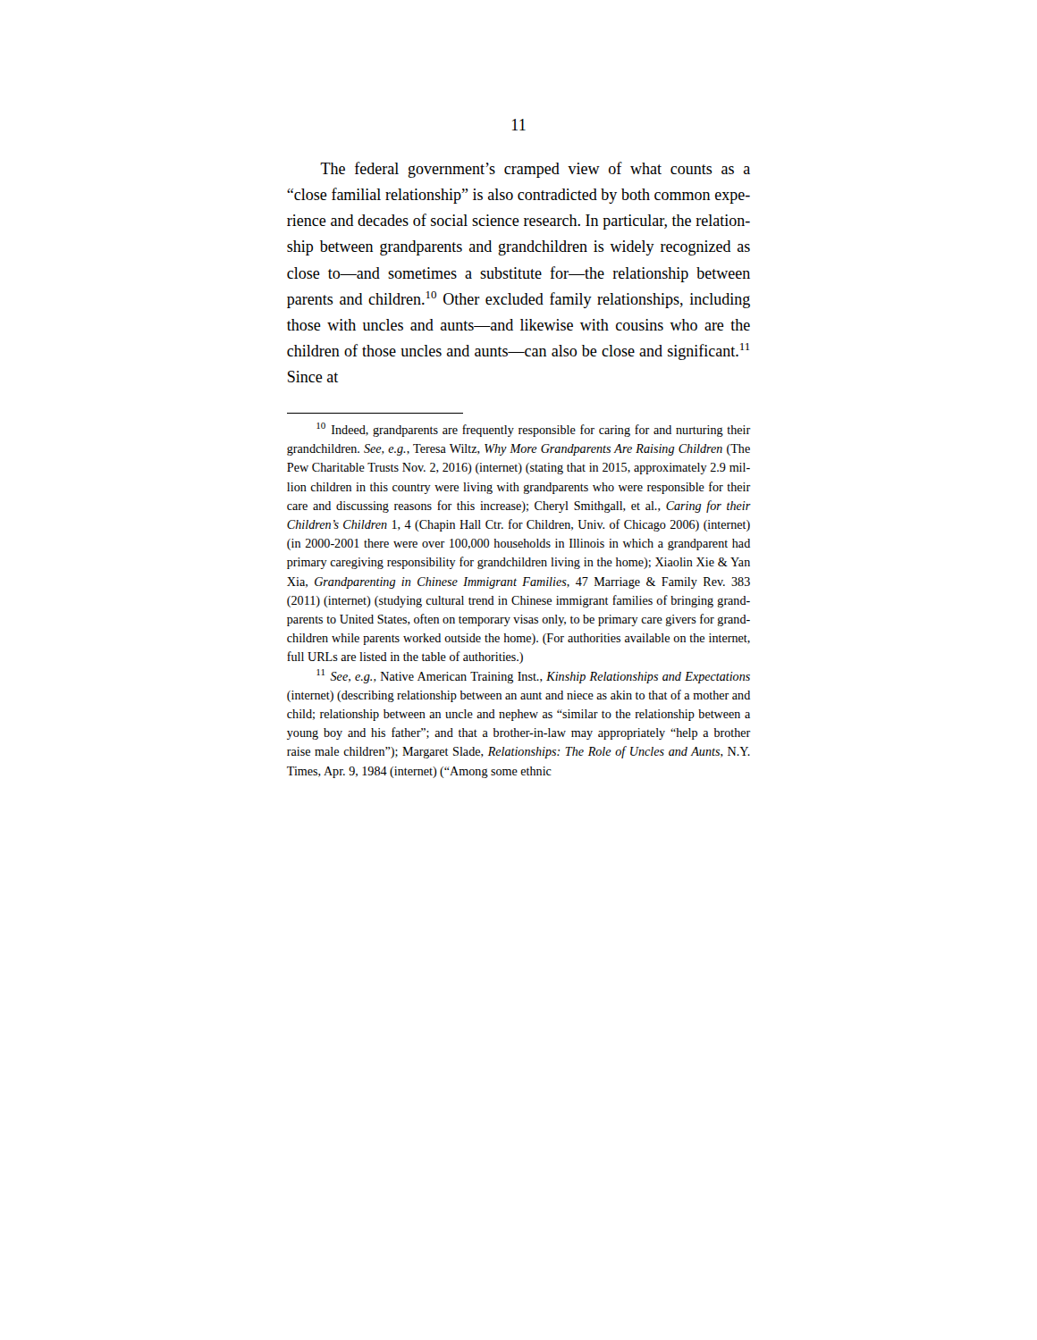11
The federal government’s cramped view of what counts as a “close familial relationship” is also contradicted by both common experience and decades of social science research. In particular, the relationship between grandparents and grandchildren is widely recognized as close to—and sometimes a substitute for—the relationship between parents and children.10 Other excluded family relationships, including those with uncles and aunts—and likewise with cousins who are the children of those uncles and aunts—can also be close and significant.11 Since at
10 Indeed, grandparents are frequently responsible for caring for and nurturing their grandchildren. See, e.g., Teresa Wiltz, Why More Grandparents Are Raising Children (The Pew Charitable Trusts Nov. 2, 2016) (internet) (stating that in 2015, approximately 2.9 million children in this country were living with grandparents who were responsible for their care and discussing reasons for this increase); Cheryl Smithgall, et al., Caring for their Children’s Children 1, 4 (Chapin Hall Ctr. for Children, Univ. of Chicago 2006) (internet) (in 2000-2001 there were over 100,000 households in Illinois in which a grandparent had primary caregiving responsibility for grandchildren living in the home); Xiaolin Xie & Yan Xia, Grandparenting in Chinese Immigrant Families, 47 Marriage & Family Rev. 383 (2011) (internet) (studying cultural trend in Chinese immigrant families of bringing grandparents to United States, often on temporary visas only, to be primary care givers for grandchildren while parents worked outside the home). (For authorities available on the internet, full URLs are listed in the table of authorities.)
11 See, e.g., Native American Training Inst., Kinship Relationships and Expectations (internet) (describing relationship between an aunt and niece as akin to that of a mother and child; relationship between an uncle and nephew as “similar to the relationship between a young boy and his father”; and that a brother-in-law may appropriately “help a brother raise male children”); Margaret Slade, Relationships: The Role of Uncles and Aunts, N.Y. Times, Apr. 9, 1984 (internet) (“Among some ethnic